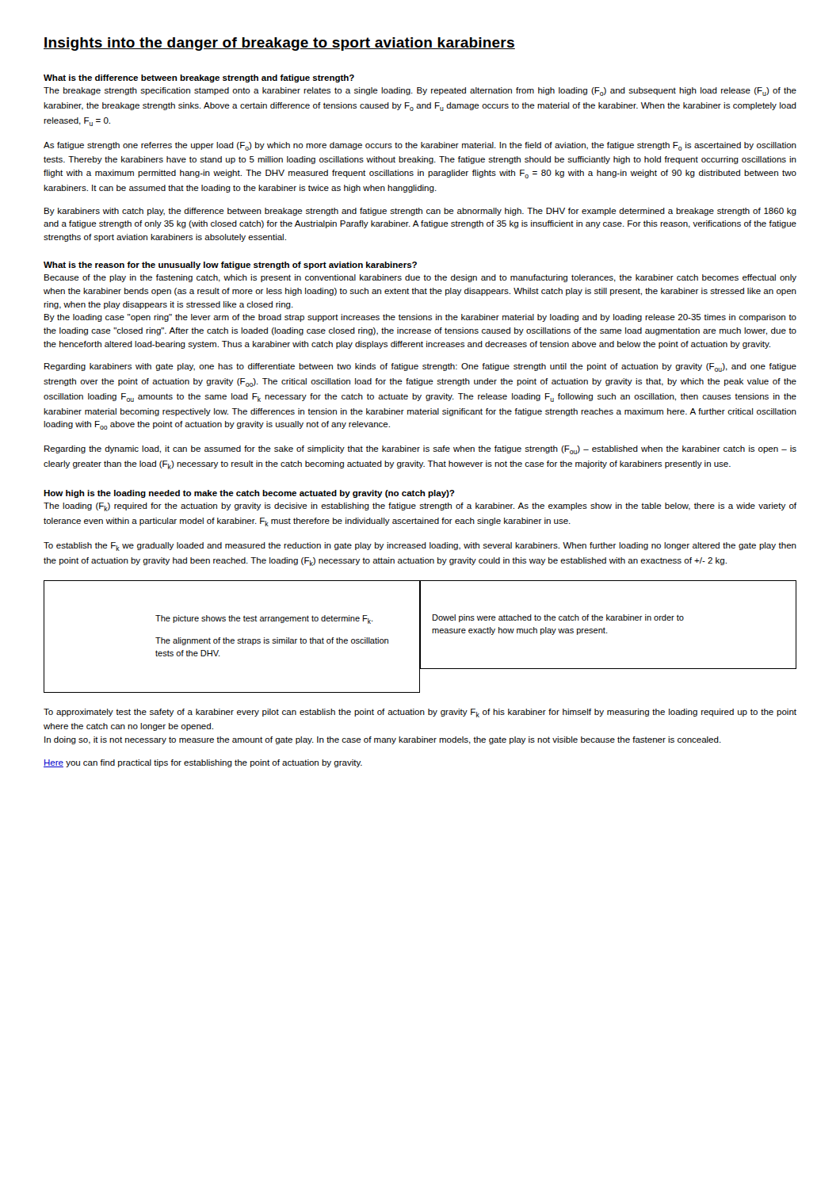Insights into the danger of breakage to sport aviation karabiners
What is the difference between breakage strength and fatigue strength?
The breakage strength specification stamped onto a karabiner relates to a single loading. By repeated alternation from high loading (Fo) and subsequent high load release (Fu) of the karabiner, the breakage strength sinks. Above a certain difference of tensions caused by Fo and Fu damage occurs to the material of the karabiner. When the karabiner is completely load released, Fu = 0.
As fatigue strength one referres the upper load (Fo) by which no more damage occurs to the karabiner material. In the field of aviation, the fatigue strength Fo is ascertained by oscillation tests. Thereby the karabiners have to stand up to 5 million loading oscillations without breaking. The fatigue strength should be sufficiantly high to hold frequent occurring oscillations in flight with a maximum permitted hang-in weight. The DHV measured frequent oscillations in paraglider flights with Fo = 80 kg with a hang-in weight of 90 kg distributed between two karabiners. It can be assumed that the loading to the karabiner is twice as high when hanggliding.
By karabiners with catch play, the difference between breakage strength and fatigue strength can be abnormally high. The DHV for example determined a breakage strength of 1860 kg and a fatigue strength of only 35 kg (with closed catch) for the Austrialpin Parafly karabiner. A fatigue strength of 35 kg is insufficient in any case. For this reason, verifications of the fatigue strengths of sport aviation karabiners is absolutely essential.
What is the reason for the unusually low fatigue strength of sport aviation karabiners?
Because of the play in the fastening catch, which is present in conventional karabiners due to the design and to manufacturing tolerances, the karabiner catch becomes effectual only when the karabiner bends open (as a result of more or less high loading) to such an extent that the play disappears. Whilst catch play is still present, the karabiner is stressed like an open ring, when the play disappears it is stressed like a closed ring.
By the loading case "open ring" the lever arm of the broad strap support increases the tensions in the karabiner material by loading and by loading release 20-35 times in comparison to the loading case "closed ring". After the catch is loaded (loading case closed ring), the increase of tensions caused by oscillations of the same load augmentation are much lower, due to the henceforth altered load-bearing system. Thus a karabiner with catch play displays different increases and decreases of tension above and below the point of actuation by gravity.
Regarding karabiners with gate play, one has to differentiate between two kinds of fatigue strength: One fatigue strength until the point of actuation by gravity (Fou), and one fatigue strength over the point of actuation by gravity (Foo). The critical oscillation load for the fatigue strength under the point of actuation by gravity is that, by which the peak value of the oscillation loading Fou amounts to the same load Fk necessary for the catch to actuate by gravity. The release loading Fu following such an oscillation, then causes tensions in the karabiner material becoming respectively low. The differences in tension in the karabiner material significant for the fatigue strength reaches a maximum here. A further critical oscillation loading with Foo above the point of actuation by gravity is usually not of any relevance.
Regarding the dynamic load, it can be assumed for the sake of simplicity that the karabiner is safe when the fatigue strength (Fou) – established when the karabiner catch is open – is clearly greater than the load (Fk) necessary to result in the catch becoming actuated by gravity. That however is not the case for the majority of karabiners presently in use.
How high is the loading needed to make the catch become actuated by gravity (no catch play)?
The loading (Fk) required for the actuation by gravity is decisive in establishing the fatigue strength of a karabiner. As the examples show in the table below, there is a wide variety of tolerance even within a particular model of karabiner. Fk must therefore be individually ascertained for each single karabiner in use.
To establish the Fk we gradually loaded and measured the reduction in gate play by increased loading, with several karabiners. When further loading no longer altered the gate play then the point of actuation by gravity had been reached. The loading (Fk) necessary to attain actuation by gravity could in this way be established with an exactness of +/- 2 kg.
| / / The picture shows the test arrangement to determine F k . The alignment of the straps is similar to that of the oscillation tests of the DHV. / | | / Dowel pins were attached to the catch of the karabiner in order to measure exactly how much play was present. / / |
To approximately test the safety of a karabiner every pilot can establish the point of actuation by gravity Fk of his karabiner for himself by measuring the loading required up to the point where the catch can no longer be opened.
In doing so, it is not necessary to measure the amount of gate play. In the case of many karabiner models, the gate play is not visible because the fastener is concealed.
Here you can find practical tips for establishing the point of actuation by gravity.